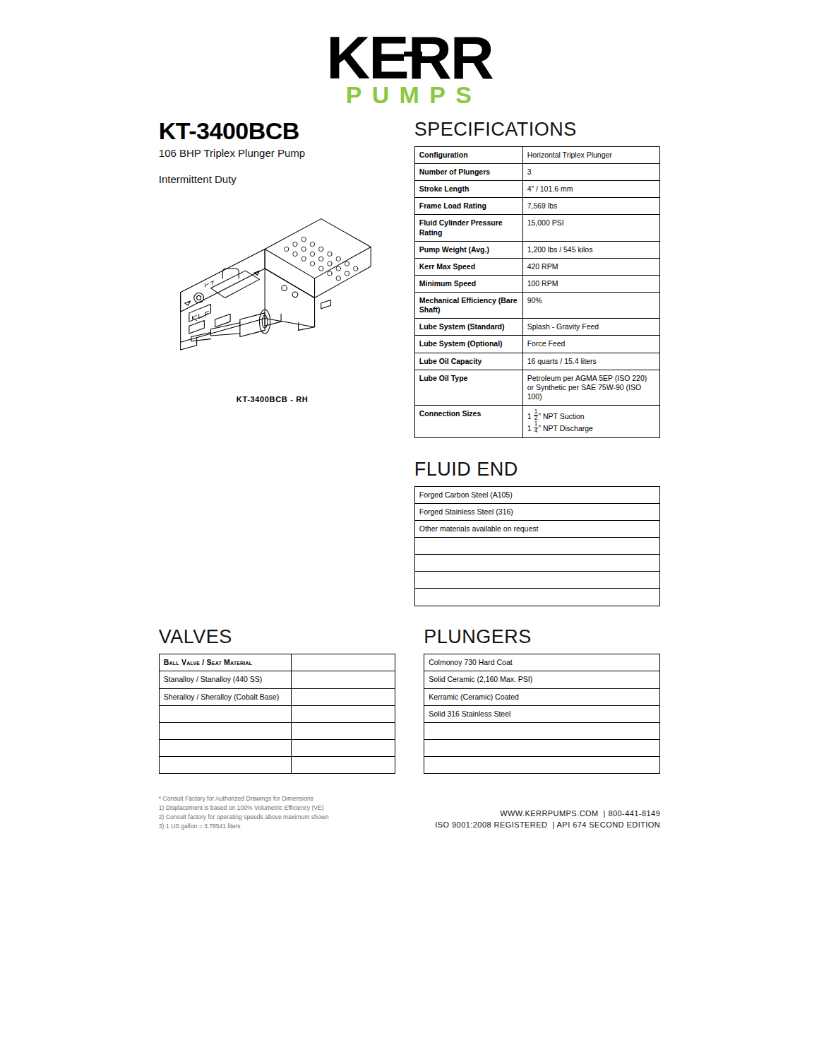KERR
PUMPS
KT-3400BCB
106 BHP Triplex Plunger Pump
Intermittent Duty
KT-3400BCB - RH
SPECIFICATIONS
| Configuration | Horizontal Triplex Plunger |
| Number of Plungers | 3 |
| Stroke Length | 4” / 101.6 mm |
| Frame Load Rating | 7,569 lbs |
| Fluid Cylinder Pressure Rating | 15,000 PSI |
| Pump Weight (Avg.) | 1,200 lbs / 545 kilos |
| Kerr Max Speed | 420 RPM |
| Minimum Speed | 100 RPM |
| Mechanical Efficiency (Bare Shaft) | 90% |
| Lube System (Standard) | Splash - Gravity Feed |
| Lube System (Optional) | Force Feed |
| Lube Oil Capacity | 16 quarts / 15.4 liters |
| Lube Oil Type | Petroleum per AGMA 5EP (ISO 220) or Synthetic per SAE 75W-90 (ISO 100) |
| Connection Sizes | 1 1 2 ” NPT Suction 1 1 4 ” NPT Discharge |
FLUID END
| Forged Carbon Steel (A105) |
| Forged Stainless Steel (316) |
| Other materials available on request |
VALVES
| Ball Valve / Seat Material | |
| Stanalloy / Stanalloy (440 SS) | |
| Sheralloy / Sheralloy (Cobalt Base) | |
PLUNGERS
| Colmonoy 730 Hard Coat |
| Solid Ceramic (2,160 Max. PSI) |
| Kerramic (Ceramic) Coated |
| Solid 316 Stainless Steel |
* Consult Factory for Authorized Drawings for Dimensions 1) Displacement is based on 100% Volumetric Efficiency (VE)
2) Consult factory for operating speeds above maximum shown
3) 1 US gallon = 3.78541 liters
WWW.KERRPUMPS.COM | 800-441-8149
ISO 9001:2008 REGISTERED | API 674 SECOND EDITION